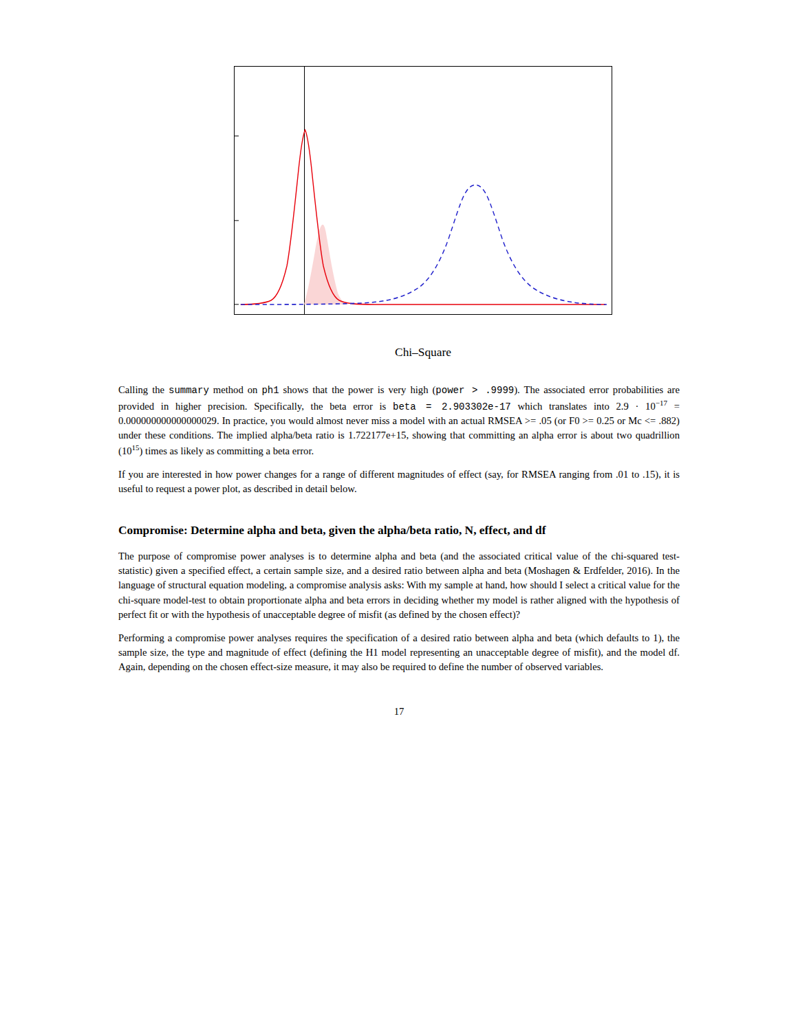Density
0.000
0.010
0.020
100
200
300
400
500
Chi–Square
Calling the summary method on ph1 shows that the power is very high (power > .9999). The associated error probabilities are provided in higher precision. Specifically, the beta error is beta = 2.903302e-17 which translates into 2.9 · 10−17 = 0.000000000000000029. In practice, you would almost never miss a model with an actual RMSEA >= .05 (or F0 >= 0.25 or Mc <= .882) under these conditions. The implied alpha/beta ratio is 1.722177e+15, showing that committing an alpha error is about two quadrillion (1015) times as likely as committing a beta error.
If you are interested in how power changes for a range of different magnitudes of effect (say, for RMSEA ranging from .01 to .15), it is useful to request a power plot, as described in detail below.
Compromise: Determine alpha and beta, given the alpha/beta ratio, N, effect, and df
The purpose of compromise power analyses is to determine alpha and beta (and the associated critical value of the chi-squared test-statistic) given a specified effect, a certain sample size, and a desired ratio between alpha and beta (Moshagen & Erdfelder, 2016). In the language of structural equation modeling, a compromise analysis asks: With my sample at hand, how should I select a critical value for the chi-square model-test to obtain proportionate alpha and beta errors in deciding whether my model is rather aligned with the hypothesis of perfect fit or with the hypothesis of unacceptable degree of misfit (as defined by the chosen effect)?
Performing a compromise power analyses requires the specification of a desired ratio between alpha and beta (which defaults to 1), the sample size, the type and magnitude of effect (defining the H1 model representing an unacceptable degree of misfit), and the model df. Again, depending on the chosen effect-size measure, it may also be required to define the number of observed variables.
17